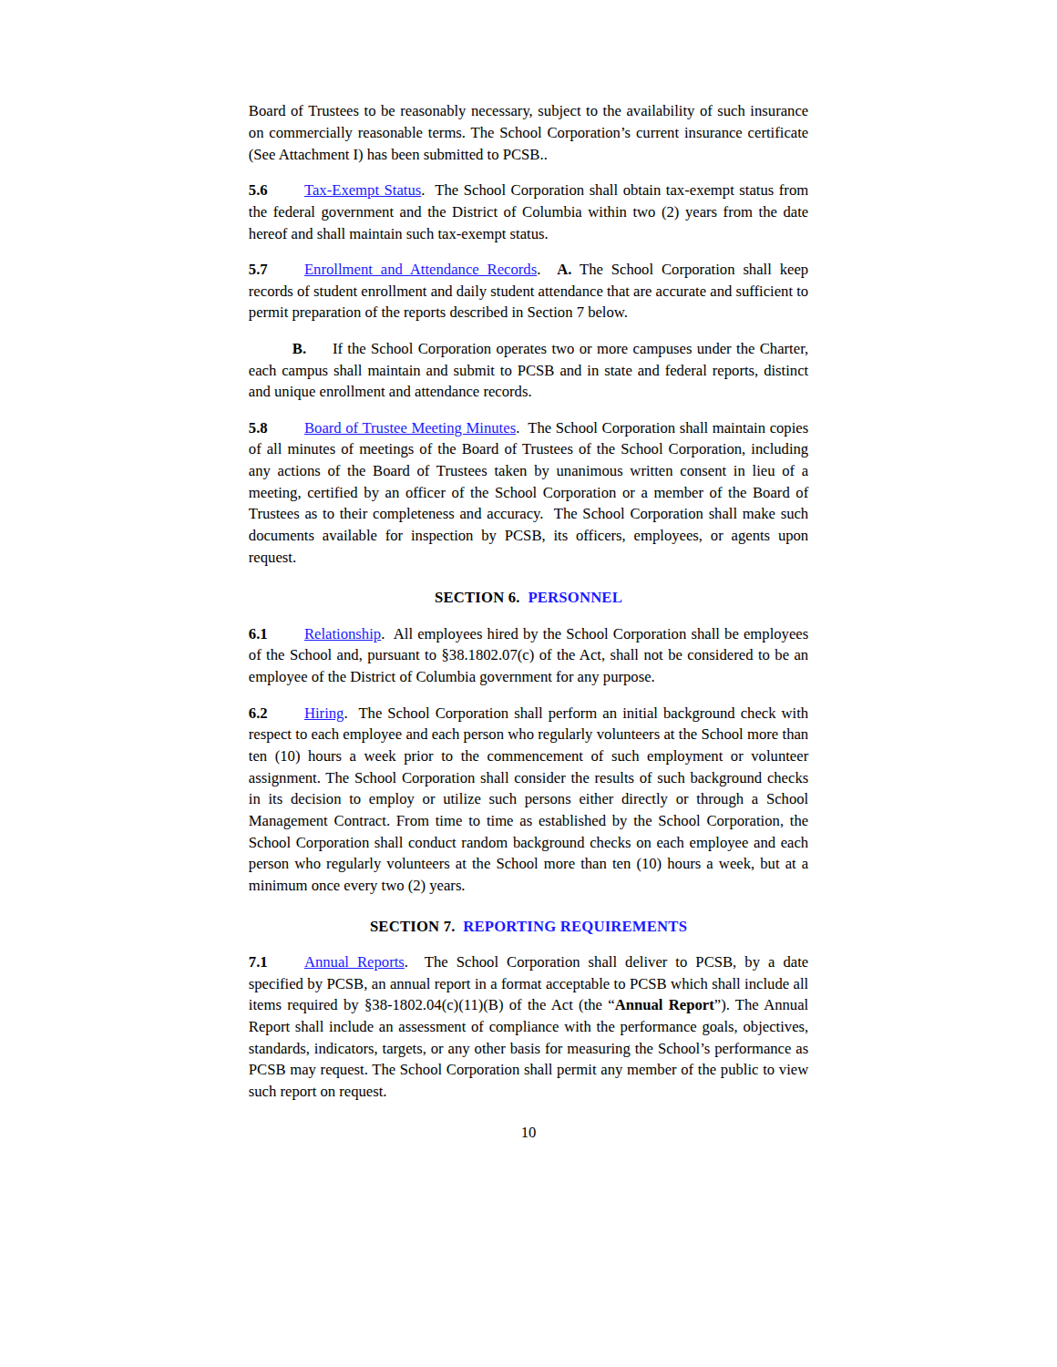Board of Trustees to be reasonably necessary, subject to the availability of such insurance on commercially reasonable terms. The School Corporation’s current insurance certificate (See Attachment I) has been submitted to PCSB..
5.6 Tax-Exempt Status. The School Corporation shall obtain tax-exempt status from the federal government and the District of Columbia within two (2) years from the date hereof and shall maintain such tax-exempt status.
5.7 Enrollment and Attendance Records. A. The School Corporation shall keep records of student enrollment and daily student attendance that are accurate and sufficient to permit preparation of the reports described in Section 7 below.
B. If the School Corporation operates two or more campuses under the Charter, each campus shall maintain and submit to PCSB and in state and federal reports, distinct and unique enrollment and attendance records.
5.8 Board of Trustee Meeting Minutes. The School Corporation shall maintain copies of all minutes of meetings of the Board of Trustees of the School Corporation, including any actions of the Board of Trustees taken by unanimous written consent in lieu of a meeting, certified by an officer of the School Corporation or a member of the Board of Trustees as to their completeness and accuracy. The School Corporation shall make such documents available for inspection by PCSB, its officers, employees, or agents upon request.
SECTION 6. PERSONNEL
6.1 Relationship. All employees hired by the School Corporation shall be employees of the School and, pursuant to §38.1802.07(c) of the Act, shall not be considered to be an employee of the District of Columbia government for any purpose.
6.2 Hiring. The School Corporation shall perform an initial background check with respect to each employee and each person who regularly volunteers at the School more than ten (10) hours a week prior to the commencement of such employment or volunteer assignment. The School Corporation shall consider the results of such background checks in its decision to employ or utilize such persons either directly or through a School Management Contract. From time to time as established by the School Corporation, the School Corporation shall conduct random background checks on each employee and each person who regularly volunteers at the School more than ten (10) hours a week, but at a minimum once every two (2) years.
SECTION 7. REPORTING REQUIREMENTS
7.1 Annual Reports. The School Corporation shall deliver to PCSB, by a date specified by PCSB, an annual report in a format acceptable to PCSB which shall include all items required by §38-1802.04(c)(11)(B) of the Act (the “Annual Report”). The Annual Report shall include an assessment of compliance with the performance goals, objectives, standards, indicators, targets, or any other basis for measuring the School’s performance as PCSB may request. The School Corporation shall permit any member of the public to view such report on request.
10